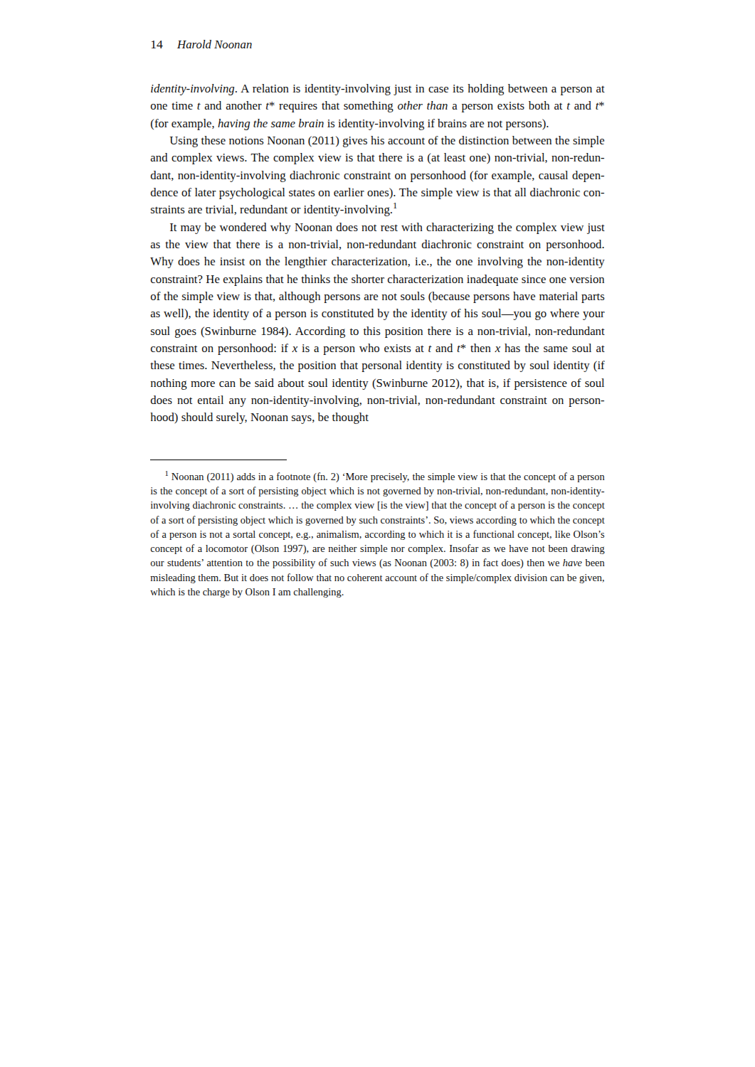14 Harold Noonan
identity-involving. A relation is identity-involving just in case its holding between a person at one time t and another t* requires that something other than a person exists both at t and t* (for example, having the same brain is identity-involving if brains are not persons).
Using these notions Noonan (2011) gives his account of the distinction between the simple and complex views. The complex view is that there is a (at least one) non-trivial, non-redundant, non-identity-involving diachronic constraint on personhood (for example, causal dependence of later psychological states on earlier ones). The simple view is that all diachronic constraints are trivial, redundant or identity-involving.1
It may be wondered why Noonan does not rest with characterizing the complex view just as the view that there is a non-trivial, non-redundant diachronic constraint on personhood. Why does he insist on the lengthier characterization, i.e., the one involving the non-identity constraint? He explains that he thinks the shorter characterization inadequate since one version of the simple view is that, although persons are not souls (because persons have material parts as well), the identity of a person is constituted by the identity of his soul—you go where your soul goes (Swinburne 1984). According to this position there is a non-trivial, non-redundant constraint on personhood: if x is a person who exists at t and t* then x has the same soul at these times. Nevertheless, the position that personal identity is constituted by soul identity (if nothing more can be said about soul identity (Swinburne 2012), that is, if persistence of soul does not entail any non-identity-involving, non-trivial, non-redundant constraint on personhood) should surely, Noonan says, be thought
1 Noonan (2011) adds in a footnote (fn. 2) ‘More precisely, the simple view is that the concept of a person is the concept of a sort of persisting object which is not governed by non-trivial, non-redundant, non-identity-involving diachronic constraints. … the complex view [is the view] that the concept of a person is the concept of a sort of persisting object which is governed by such constraints’. So, views according to which the concept of a person is not a sortal concept, e.g., animalism, according to which it is a functional concept, like Olson’s concept of a locomotor (Olson 1997), are neither simple nor complex. Insofar as we have not been drawing our students’ attention to the possibility of such views (as Noonan (2003: 8) in fact does) then we have been misleading them. But it does not follow that no coherent account of the simple/complex division can be given, which is the charge by Olson I am challenging.